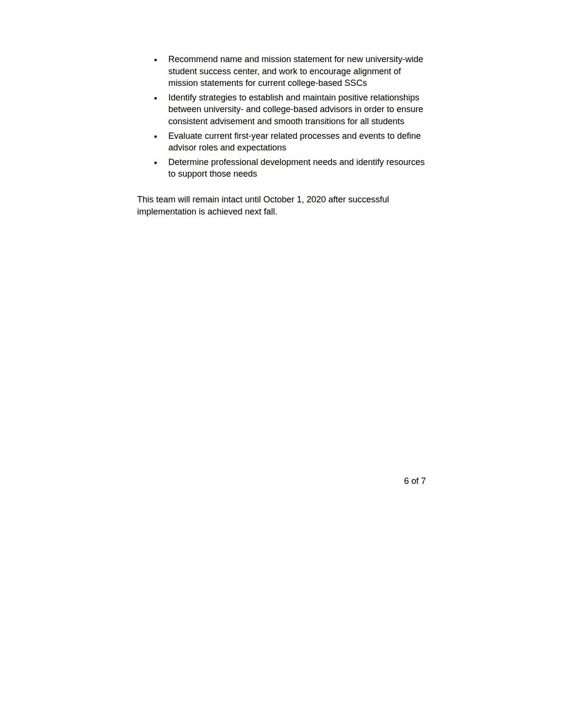Recommend name and mission statement for new university-wide student success center, and work to encourage alignment of mission statements for current college-based SSCs
Identify strategies to establish and maintain positive relationships between university- and college-based advisors in order to ensure consistent advisement and smooth transitions for all students
Evaluate current first-year related processes and events to define advisor roles and expectations
Determine professional development needs and identify resources to support those needs
This team will remain intact until October 1, 2020 after successful implementation is achieved next fall.
6 of 7